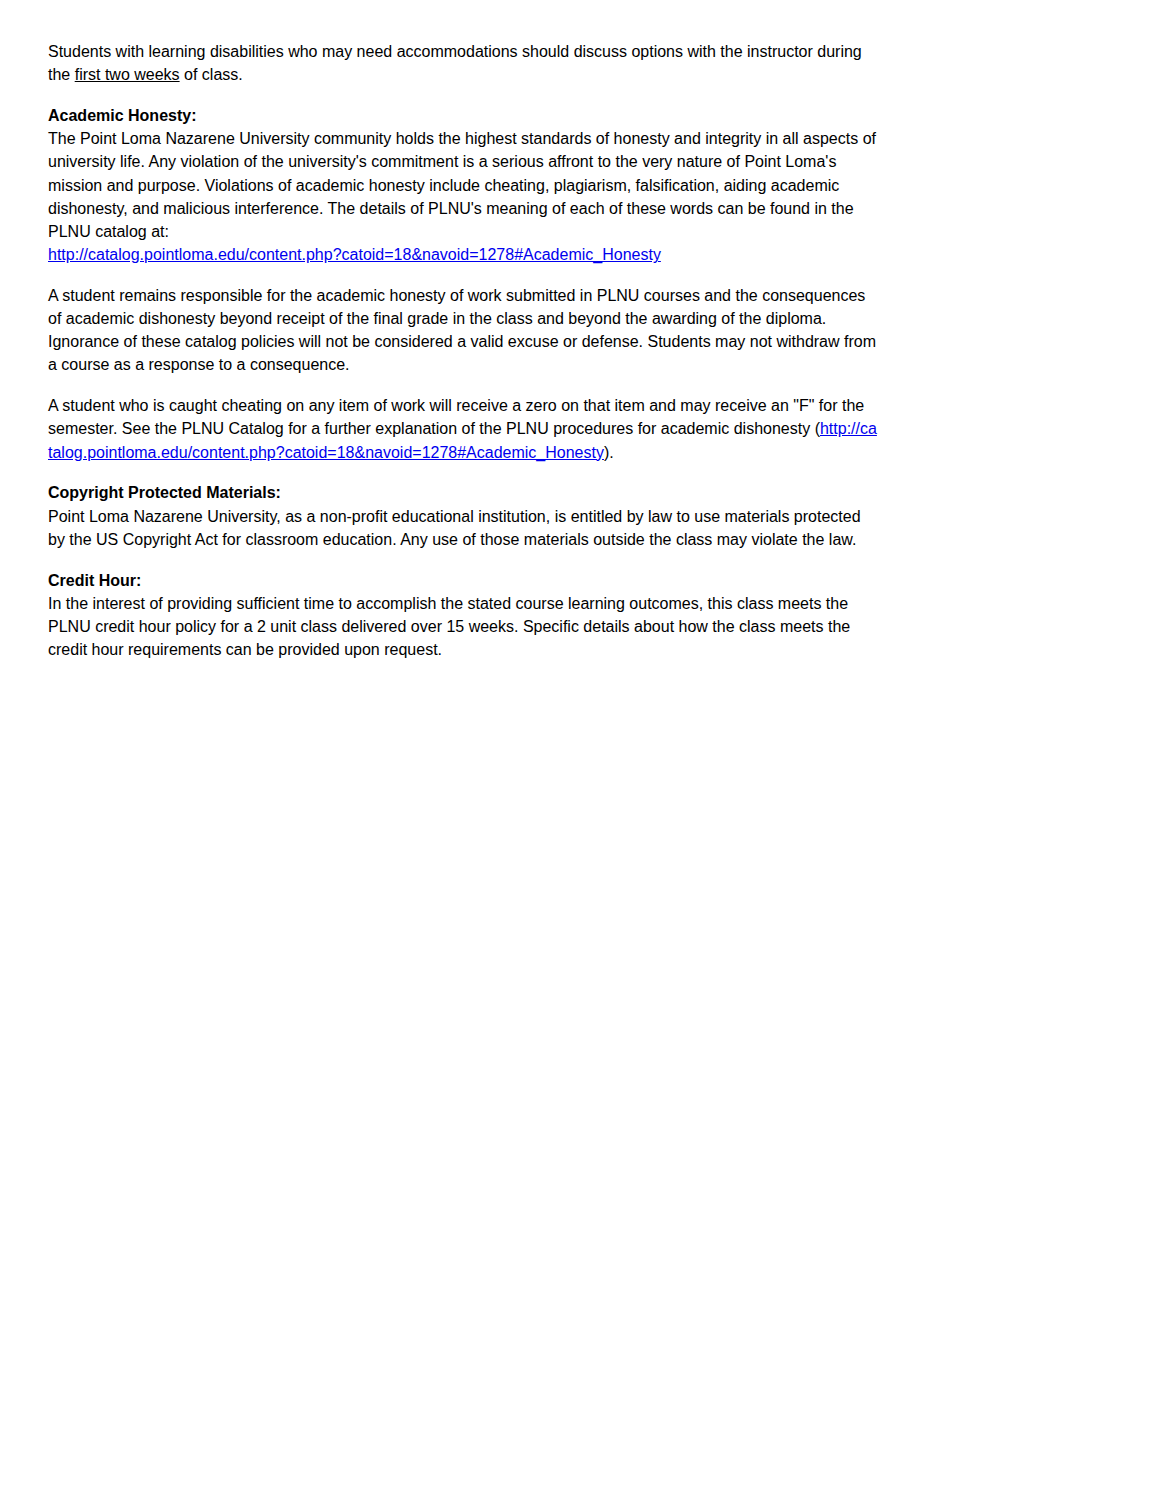Students with learning disabilities who may need accommodations should discuss options with the instructor during the first two weeks of class.
Academic Honesty:
The Point Loma Nazarene University community holds the highest standards of honesty and integrity in all aspects of university life. Any violation of the university's commitment is a serious affront to the very nature of Point Loma's mission and purpose. Violations of academic honesty include cheating, plagiarism, falsification, aiding academic dishonesty, and malicious interference. The details of PLNU's meaning of each of these words can be found in the PLNU catalog at:
http://catalog.pointloma.edu/content.php?catoid=18&navoid=1278#Academic_Honesty
A student remains responsible for the academic honesty of work submitted in PLNU courses and the consequences of academic dishonesty beyond receipt of the final grade in the class and beyond the awarding of the diploma. Ignorance of these catalog policies will not be considered a valid excuse or defense. Students may not withdraw from a course as a response to a consequence.
A student who is caught cheating on any item of work will receive a zero on that item and may receive an "F" for the semester. See the PLNU Catalog for a further explanation of the PLNU procedures for academic dishonesty (http://catalog.pointloma.edu/content.php?catoid=18&navoid=1278#Academic_Honesty).
Copyright Protected Materials:
Point Loma Nazarene University, as a non-profit educational institution, is entitled by law to use materials protected by the US Copyright Act for classroom education. Any use of those materials outside the class may violate the law.
Credit Hour:
In the interest of providing sufficient time to accomplish the stated course learning outcomes, this class meets the PLNU credit hour policy for a 2 unit class delivered over 15 weeks. Specific details about how the class meets the credit hour requirements can be provided upon request.